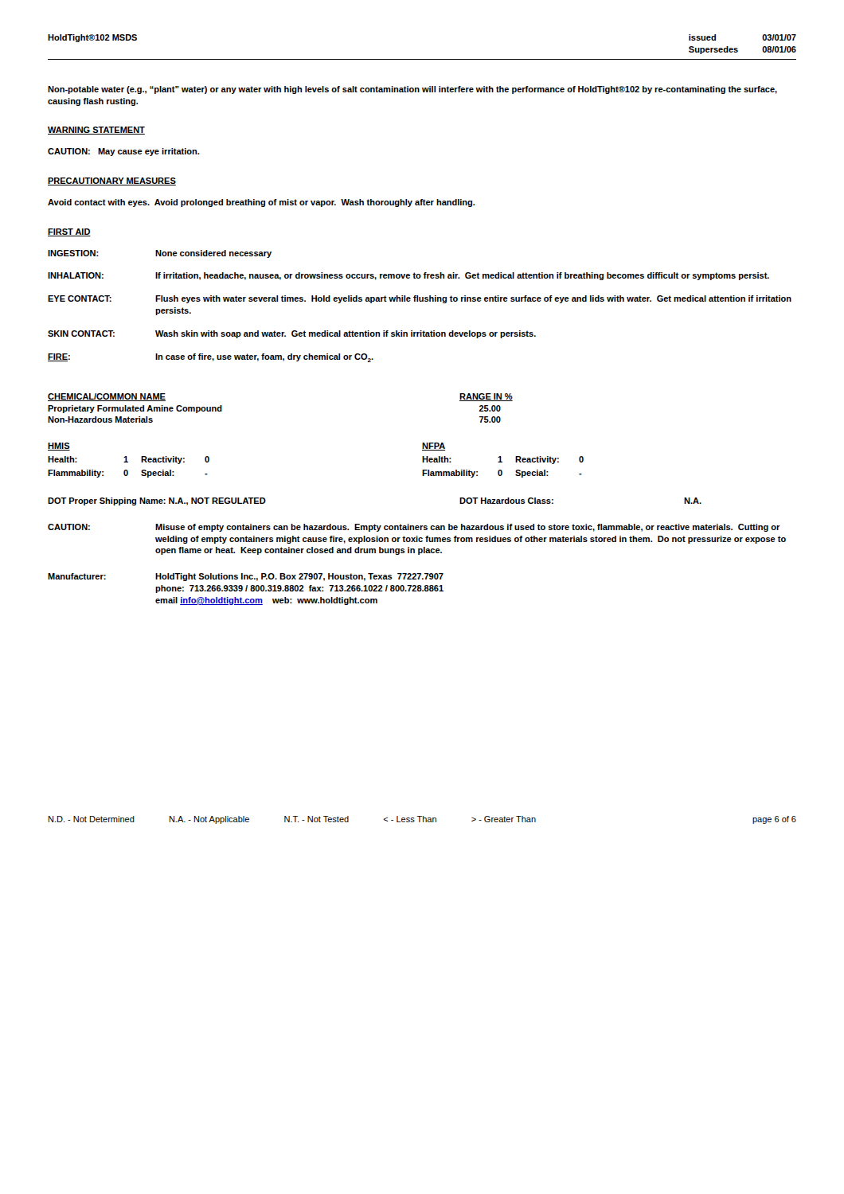HoldTight®102 MSDS
| issued | 03/01/07 |
| Supersedes | 08/01/06 |
Non-potable water (e.g., “plant” water) or any water with high levels of salt contamination will interfere with the performance of HoldTight®102 by re-contaminating the surface, causing flash rusting.
WARNING STATEMENT
CAUTION: May cause eye irritation.
PRECAUTIONARY MEASURES
Avoid contact with eyes. Avoid prolonged breathing of mist or vapor. Wash thoroughly after handling.
FIRST AID
| INGESTION: | None considered necessary |
| INHALATION: | If irritation, headache, nausea, or drowsiness occurs, remove to fresh air. Get medical attention if breathing becomes difficult or symptoms persist. |
| EYE CONTACT: | Flush eyes with water several times. Hold eyelids apart while flushing to rinse entire surface of eye and lids with water. Get medical attention if irritation persists. |
| SKIN CONTACT: | Wash skin with soap and water. Get medical attention if skin irritation develops or persists. |
| FIRE : | In case of fire, use water, foam, dry chemical or CO 2 . |
| CHEMICAL/COMMON NAME | RANGE IN % |
| Proprietary Formulated Amine Compound | 25.00 |
| Non-Hazardous Materials | 75.00 |
| HMIS | NFPA |
| / Health: / 1 / Reactivity: / 0 / / Flammability: / 0 / Special: / - / | / Health: / 1 / Reactivity: / 0 / / Flammability: / 0 / Special: / - / |
| DOT Proper Shipping Name: N.A., NOT REGULATED | DOT Hazardous Class: | N.A. |
| CAUTION: | Misuse of empty containers can be hazardous. Empty containers can be hazardous if used to store toxic, flammable, or reactive materials. Cutting or welding of empty containers might cause fire, explosion or toxic fumes from residues of other materials stored in them. Do not pressurize or expose to open flame or heat. Keep container closed and drum bungs in place. |
| Manufacturer: | HoldTight Solutions Inc., P.O. Box 27907, Houston, Texas 77227.7907 phone: 713.266.9339 / 800.319.8802 fax: 713.266.1022 / 800.728.8861 email info@holdtight.com web: www.holdtight.com |
N.D. - Not Determined N.A. - Not Applicable N.T. - Not Tested < - Less Than > - Greater Than
page 6 of 6